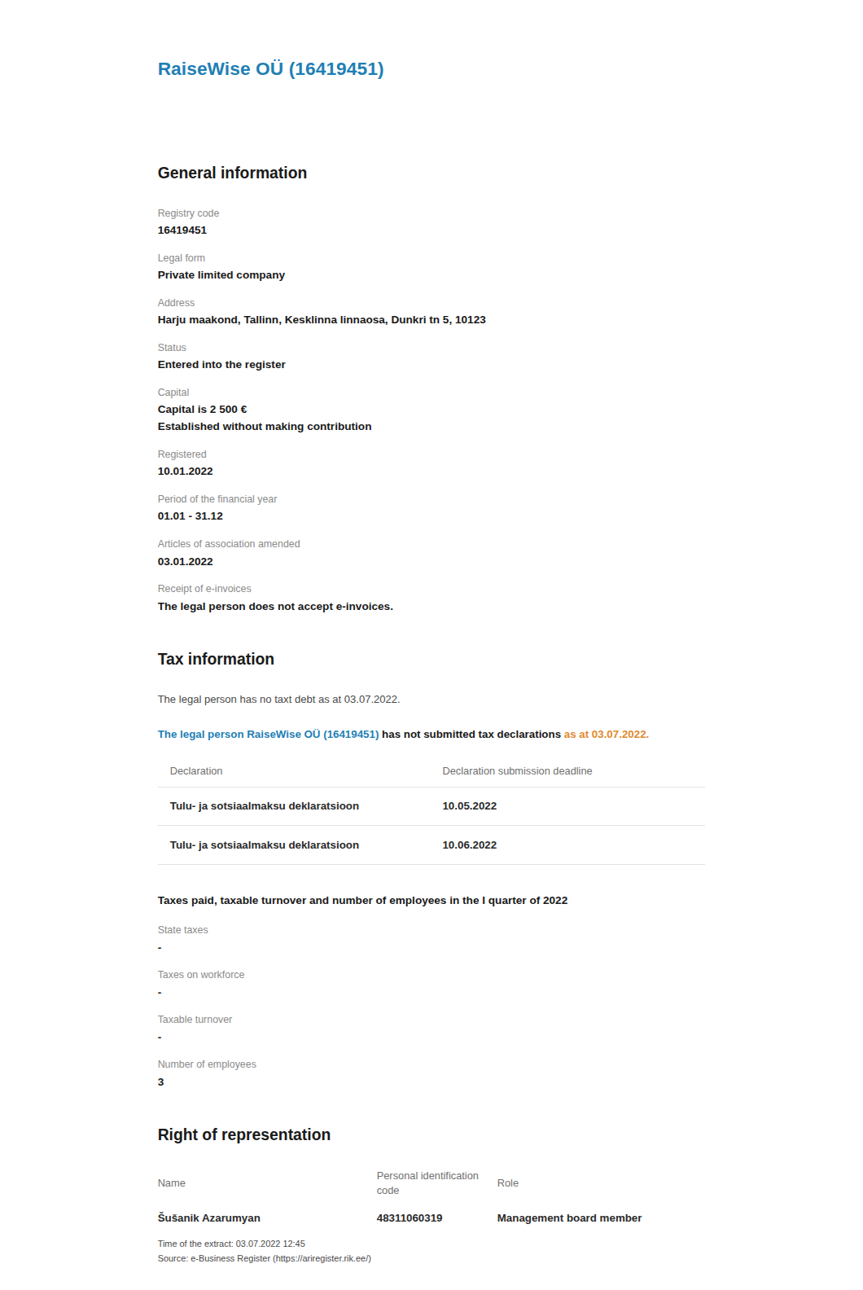RaiseWise OÜ (16419451)
General information
Registry code
16419451
Legal form
Private limited company
Address
Harju maakond, Tallinn, Kesklinna linnaosa, Dunkri tn 5, 10123
Status
Entered into the register
Capital
Capital is 2 500 €
Established without making contribution
Registered
10.01.2022
Period of the financial year
01.01 - 31.12
Articles of association amended
03.01.2022
Receipt of e-invoices
The legal person does not accept e-invoices.
Tax information
The legal person has no taxt debt as at 03.07.2022.
The legal person RaiseWise OÜ (16419451) has not submitted tax declarations as at 03.07.2022.
| Declaration | Declaration submission deadline |
| --- | --- |
| Tulu- ja sotsiaalmaksu deklaratsioon | 10.05.2022 |
| Tulu- ja sotsiaalmaksu deklaratsioon | 10.06.2022 |
Taxes paid, taxable turnover and number of employees in the I quarter of 2022
State taxes
-
Taxes on workforce
-
Taxable turnover
-
Number of employees
3
Right of representation
| Name | Personal identification code | Role |
| --- | --- | --- |
| Šušanik Azarumyan | 48311060319 | Management board member |
Time of the extract: 03.07.2022 12:45
Source: e-Business Register (https://ariregister.rik.ee/)